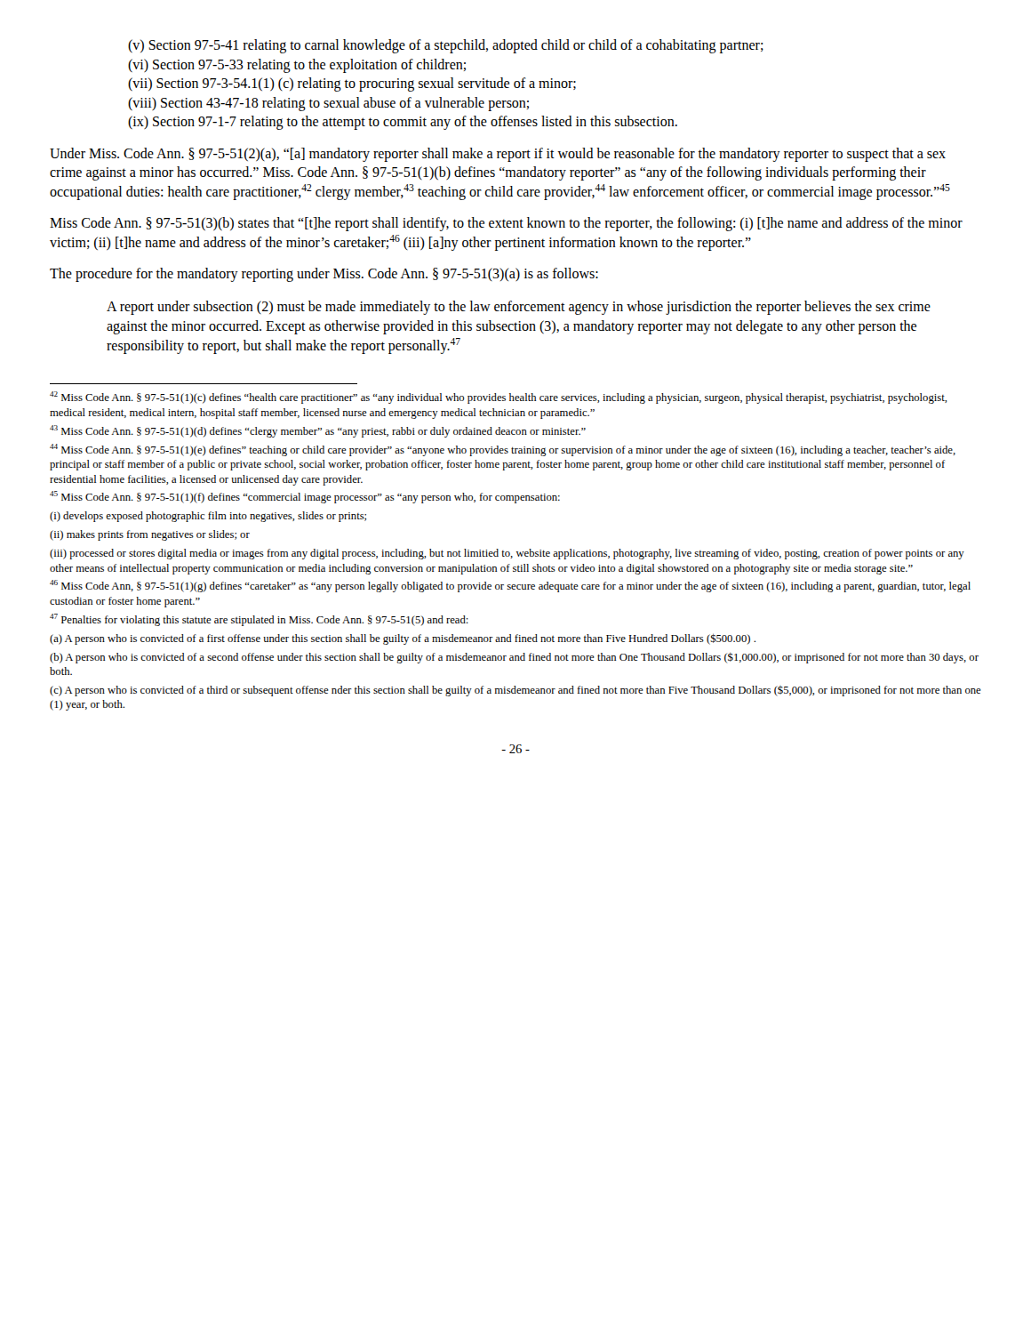(v) Section 97-5-41 relating to carnal knowledge of a stepchild, adopted child or child of a cohabitating partner;
(vi) Section 97-5-33 relating to the exploitation of children;
(vii) Section 97-3-54.1(1) (c) relating to procuring sexual servitude of a minor;
(viii) Section 43-47-18 relating to sexual abuse of a vulnerable person;
(ix) Section 97-1-7 relating to the attempt to commit any of the offenses listed in this subsection.
Under Miss. Code Ann. § 97-5-51(2)(a), “[a] mandatory reporter shall make a report if it would be reasonable for the mandatory reporter to suspect that a sex crime against a minor has occurred.” Miss. Code Ann. § 97-5-51(1)(b) defines “mandatory reporter” as “any of the following individuals performing their occupational duties: health care practitioner,42 clergy member,43 teaching or child care provider,44 law enforcement officer, or commercial image processor.”45
Miss Code Ann. § 97-5-51(3)(b) states that “[t]he report shall identify, to the extent known to the reporter, the following: (i) [t]he name and address of the minor victim; (ii) [t]he name and address of the minor’s caretaker;46 (iii) [a]ny other pertinent information known to the reporter.”
The procedure for the mandatory reporting under Miss. Code Ann. § 97-5-51(3)(a) is as follows:
A report under subsection (2) must be made immediately to the law enforcement agency in whose jurisdiction the reporter believes the sex crime against the minor occurred. Except as otherwise provided in this subsection (3), a mandatory reporter may not delegate to any other person the responsibility to report, but shall make the report personally.47
42 Miss Code Ann. § 97-5-51(1)(c) defines “health care practitioner” as “any individual who provides health care services, including a physician, surgeon, physical therapist, psychiatrist, psychologist, medical resident, medical intern, hospital staff member, licensed nurse and emergency medical technician or paramedic.”
43 Miss Code Ann. § 97-5-51(1)(d) defines “clergy member” as “any priest, rabbi or duly ordained deacon or minister.”
44 Miss Code Ann. § 97-5-51(1)(e) defines” teaching or child care provider” as “anyone who provides training or supervision of a minor under the age of sixteen (16), including a teacher, teacher’s aide, principal or staff member of a public or private school, social worker, probation officer, foster home parent, foster home parent, group home or other child care institutional staff member, personnel of residential home facilities, a licensed or unlicensed day care provider.
45 Miss Code Ann. § 97-5-51(1)(f) defines “commercial image processor” as “any person who, for compensation:
(i) develops exposed photographic film into negatives, slides or prints;
(ii) makes prints from negatives or slides; or
(iii) processed or stores digital media or images from any digital process, including, but not limitied to, website applications, photography, live streaming of video, posting, creation of power points or any other means of intellectual property communication or media including conversion or manipulation of still shots or video into a digital showstored on a photography site or media storage site.”
46 Miss Code Ann, § 97-5-51(1)(g) defines “caretaker” as “any person legally obligated to provide or secure adequate care for a minor under the age of sixteen (16), including a parent, guardian, tutor, legal custodian or foster home parent.”
47 Penalties for violating this statute are stipulated in Miss. Code Ann. § 97-5-51(5) and read:
(a) A person who is convicted of a first offense under this section shall be guilty of a misdemeanor and fined not more than Five Hundred Dollars ($500.00) .
(b) A person who is convicted of a second offense under this section shall be guilty of a misdemeanor and fined not more than One Thousand Dollars ($1,000.00), or imprisoned for not more than 30 days, or both.
(c) A person who is convicted of a third or subsequent offense nder this section shall be guilty of a misdemeanor and fined not more than Five Thousand Dollars ($5,000), or imprisoned for not more than one (1) year, or both.
- 26 -